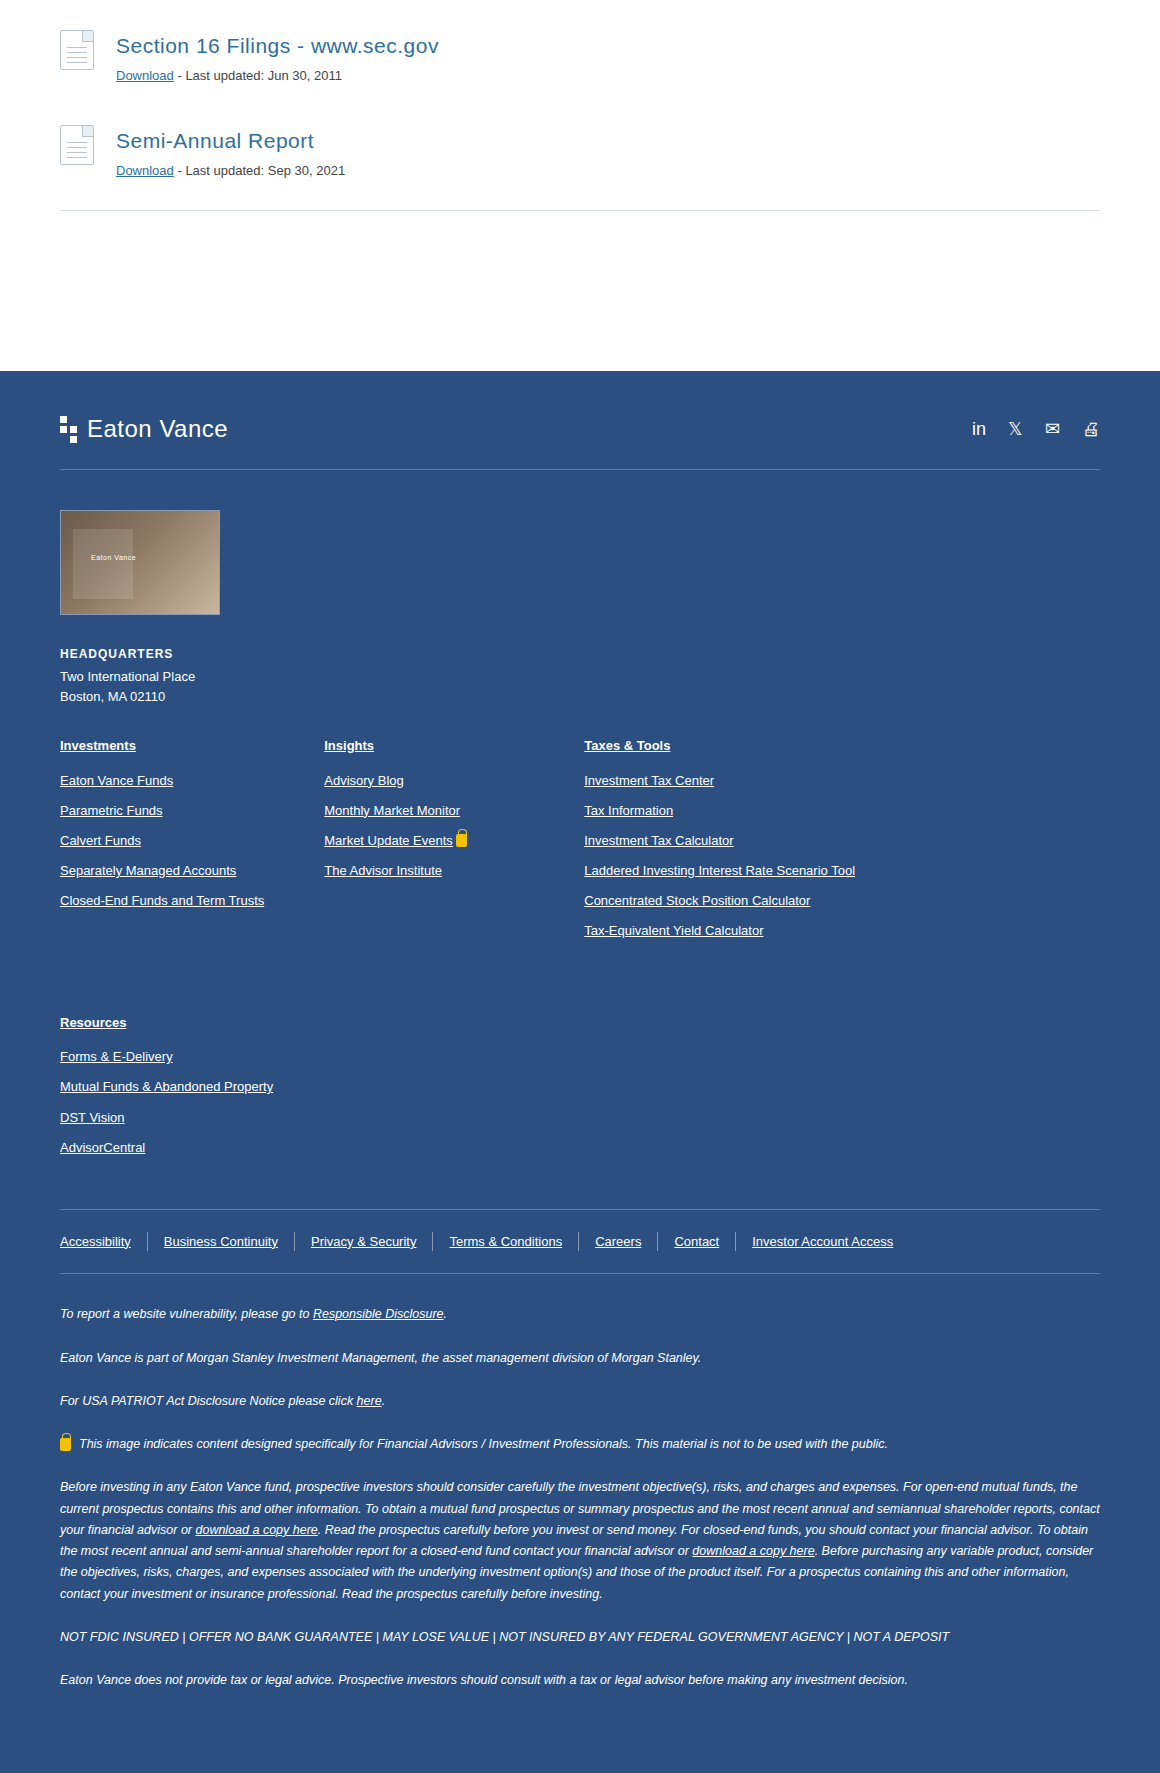Section 16 Filings - www.sec.gov
Download - Last updated: Jun 30, 2011
Semi-Annual Report
Download - Last updated: Sep 30, 2021
Eaton Vance
in 𝕏 ✉ 🖨
HEADQUARTERS
Two International Place
Boston, MA 02110
Investments
Eaton Vance Funds
Parametric Funds
Calvert Funds
Separately Managed Accounts
Closed-End Funds and Term Trusts
Insights
Advisory Blog
Monthly Market Monitor
Market Update Events
The Advisor Institute
Taxes & Tools
Investment Tax Center
Tax Information
Investment Tax Calculator
Laddered Investing Interest Rate Scenario Tool
Concentrated Stock Position Calculator
Tax-Equivalent Yield Calculator
Resources
Forms & E-Delivery
Mutual Funds & Abandoned Property
DST Vision
AdvisorCentral
Accessibility Business Continuity Privacy & Security Terms & Conditions Careers Contact Investor Account Access
To report a website vulnerability, please go to Responsible Disclosure.
Eaton Vance is part of Morgan Stanley Investment Management, the asset management division of Morgan Stanley.
For USA PATRIOT Act Disclosure Notice please click here.
This image indicates content designed specifically for Financial Advisors / Investment Professionals. This material is not to be used with the public.
Before investing in any Eaton Vance fund, prospective investors should consider carefully the investment objective(s), risks, and charges and expenses. For open-end mutual funds, the current prospectus contains this and other information. To obtain a mutual fund prospectus or summary prospectus and the most recent annual and semiannual shareholder reports, contact your financial advisor or download a copy here. Read the prospectus carefully before you invest or send money. For closed-end funds, you should contact your financial advisor. To obtain the most recent annual and semi-annual shareholder report for a closed-end fund contact your financial advisor or download a copy here. Before purchasing any variable product, consider the objectives, risks, charges, and expenses associated with the underlying investment option(s) and those of the product itself. For a prospectus containing this and other information, contact your investment or insurance professional. Read the prospectus carefully before investing.
NOT FDIC INSURED | OFFER NO BANK GUARANTEE | MAY LOSE VALUE | NOT INSURED BY ANY FEDERAL GOVERNMENT AGENCY | NOT A DEPOSIT
Eaton Vance does not provide tax or legal advice. Prospective investors should consult with a tax or legal advisor before making any investment decision.